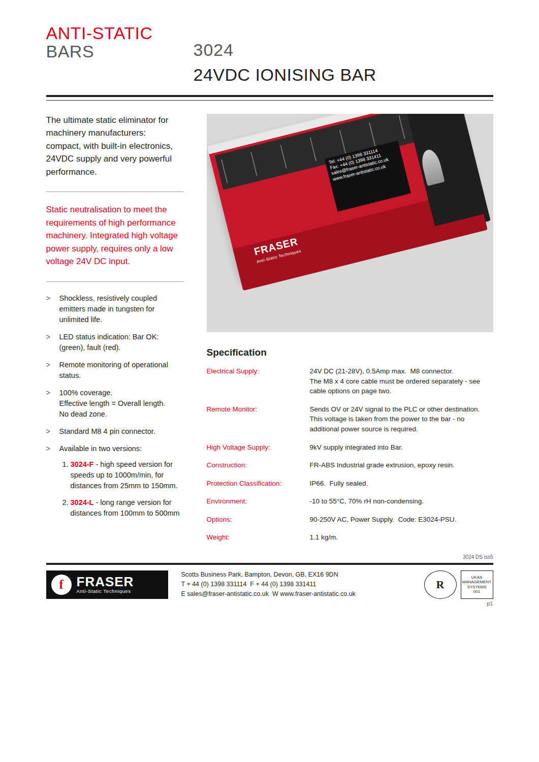ANTI-STATIC
BARS
3024
24VDC IONISING BAR
The ultimate static eliminator for machinery manufacturers: compact, with built-in electronics, 24VDC supply and very powerful performance.
Static neutralisation to meet the requirements of high performance machinery. Integrated high voltage power supply, requires only a low voltage 24V DC input.
Shockless, resistively coupled emitters made in tungsten for unlimited life.
LED status indication: Bar OK: (green), fault (red).
Remote monitoring of operational status.
100% coverage.
Effective length = Overall length.
No dead zone.
Standard M8 4 pin connector.
Available in two versions:
3024-F - high speed version for speeds up to 1000m/min, for distances from 25mm to 150mm.
3024-L - long range version for distances from 100mm to 500mm
Tel: +44 (0) 1398 331114
Fax: +44 (0) 1398 331411
sales@fraser-antistatic.co.uk
www.fraser-antistatic.co.uk
FRASERAnti-Static Techniques
Specification
| Electrical Supply: | 24V DC (21-28V), 0.5Amp max. M8 connector. The M8 x 4 core cable must be ordered separately - see cable options on page two. |
| Remote Monitor: | Sends OV or 24V signal to the PLC or other destination. This voltage is taken from the power to the bar - no additional power source is required. |
| High Voltage Supply: | 9kV supply integrated into Bar. |
| Construction: | FR-ABS Industrial grade extrusion, epoxy resin. |
| Protection Classification: | IP66. Fully sealed. |
| Environment: | -10 to 55°C, 70% rH non-condensing. |
| Options: | 90-250V AC, Power Supply. Code: E3024-PSU. |
| Weight: | 1.1 kg/m. |
3024 DS iss5
f
FRASER
Anti-Static Techniques
Scotts Business Park, Bampton, Devon, GB, EX16 9DN
T + 44 (0) 1398 331114 F + 44 (0) 1398 331411
E sales@fraser-antistatic.co.uk W www.fraser-antistatic.co.uk
R
UKAS
MANAGEMENT
SYSTEMS
001
p1